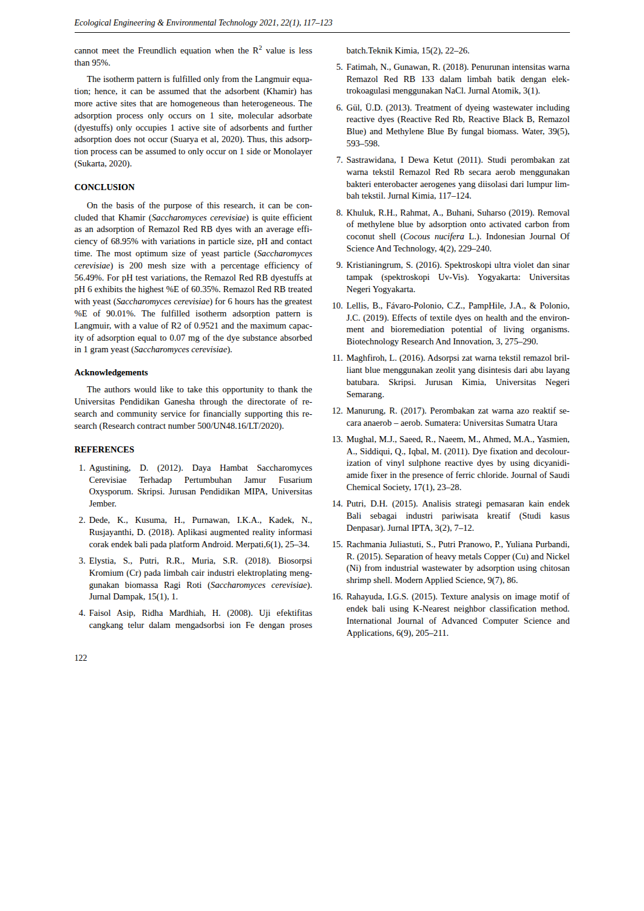Ecological Engineering & Environmental Technology 2021, 22(1), 117–123
cannot meet the Freundlich equation when the R2 value is less than 95%.
The isotherm pattern is fulfilled only from the Langmuir equation; hence, it can be assumed that the adsorbent (Khamir) has more active sites that are homogeneous than heterogeneous. The adsorption process only occurs on 1 site, molecular adsorbate (dyestuffs) only occupies 1 active site of adsorbents and further adsorption does not occur (Suarya et al, 2020). Thus, this adsorption process can be assumed to only occur on 1 side or Monolayer (Sukarta, 2020).
Conclusion
On the basis of the purpose of this research, it can be concluded that Khamir (Saccharomyces cerevisiae) is quite efficient as an adsorption of Remazol Red RB dyes with an average efficiency of 68.95% with variations in particle size, pH and contact time. The most optimum size of yeast particle (Saccharomyces cerevisiae) is 200 mesh size with a percentage efficiency of 56.49%. For pH test variations, the Remazol Red RB dyestuffs at pH 6 exhibits the highest %E of 60.35%. Remazol Red RB treated with yeast (Saccharomyces cerevisiae) for 6 hours has the greatest %E of 90.01%. The fulfilled isotherm adsorption pattern is Langmuir, with a value of R2 of 0.9521 and the maximum capacity of adsorption equal to 0.07 mg of the dye substance absorbed in 1 gram yeast (Saccharomyces cerevisiae).
Acknowledgements
The authors would like to take this opportunity to thank the Universitas Pendidikan Ganesha through the directorate of research and community service for financially supporting this research (Research contract number 500/UN48.16/LT/2020).
References
Agustining, D. (2012). Daya Hambat Saccharomyces Cerevisiae Terhadap Pertumbuhan Jamur Fusarium Oxysporum. Skripsi. Jurusan Pendidikan MIPA, Universitas Jember.
Dede, K., Kusuma, H., Purnawan, I.K.A., Kadek, N., Rusjayanthi, D. (2018). Aplikasi augmented reality informasi corak endek bali pada platform Android. Merpati,6(1), 25–34.
Elystia, S., Putri, R.R., Muria, S.R. (2018). Biosorpsi Kromium (Cr) pada limbah cair industri elektroplating menggunakan biomassa Ragi Roti (Saccharomyces cerevisiae). Jurnal Dampak, 15(1), 1.
Faisol Asip, Ridha Mardhiah, H. (2008). Uji efektifitas cangkang telur dalam mengadsorbsi ion Fe dengan proses batch.Teknik Kimia, 15(2), 22–26.
Fatimah, N., Gunawan, R. (2018). Penurunan intensitas warna Remazol Red RB 133 dalam limbah batik dengan elektrokoagulasi menggunakan NaCl. Jurnal Atomik, 3(1).
Gül, Ü.D. (2013). Treatment of dyeing wastewater including reactive dyes (Reactive Red Rb, Reactive Black B, Remazol Blue) and Methylene Blue By fungal biomass. Water, 39(5), 593–598.
Sastrawidana, I Dewa Ketut (2011). Studi perombakan zat warna tekstil Remazol Red Rb secara aerob menggunakan bakteri enterobacter aerogenes yang diisolasi dari lumpur limbah tekstil. Jurnal Kimia, 117–124.
Khuluk, R.H., Rahmat, A., Buhani, Suharso (2019). Removal of methylene blue by adsorption onto activated carbon from coconut shell (Cocous nucifera L.). Indonesian Journal Of Science And Technology, 4(2), 229–240.
Kristianingrum, S. (2016). Spektroskopi ultra violet dan sinar tampak (spektroskopi Uv-Vis). Yogyakarta: Universitas Negeri Yogyakarta.
Lellis, B., Fávaro-Polonio, C.Z., PampHile, J.A., & Polonio, J.C. (2019). Effects of textile dyes on health and the environment and bioremediation potential of living organisms. Biotechnology Research And Innovation, 3, 275–290.
Maghfiroh, L. (2016). Adsorpsi zat warna tekstil remazol brilliant blue menggunakan zeolit yang disintesis dari abu layang batubara. Skripsi. Jurusan Kimia, Universitas Negeri Semarang.
Manurung, R. (2017). Perombakan zat warna azo reaktif secara anaerob – aerob. Sumatera: Universitas Sumatra Utara
Mughal, M.J., Saeed, R., Naeem, M., Ahmed, M.A., Yasmien, A., Siddiqui, Q., Iqbal, M. (2011). Dye fixation and decolourization of vinyl sulphone reactive dyes by using dicyanidiamide fixer in the presence of ferric chloride. Journal of Saudi Chemical Society, 17(1), 23–28.
Putri, D.H. (2015). Analisis strategi pemasaran kain endek Bali sebagai industri pariwisata kreatif (Studi kasus Denpasar). Jurnal IPTA, 3(2), 7–12.
Rachmania Juliastuti, S., Putri Pranowo, P., Yuliana Purbandi, R. (2015). Separation of heavy metals Copper (Cu) and Nickel (Ni) from industrial wastewater by adsorption using chitosan shrimp shell. Modern Applied Science, 9(7), 86.
Rahayuda, I.G.S. (2015). Texture analysis on image motif of endek bali using K-Nearest neighbor classification method. International Journal of Advanced Computer Science and Applications, 6(9), 205–211.
122